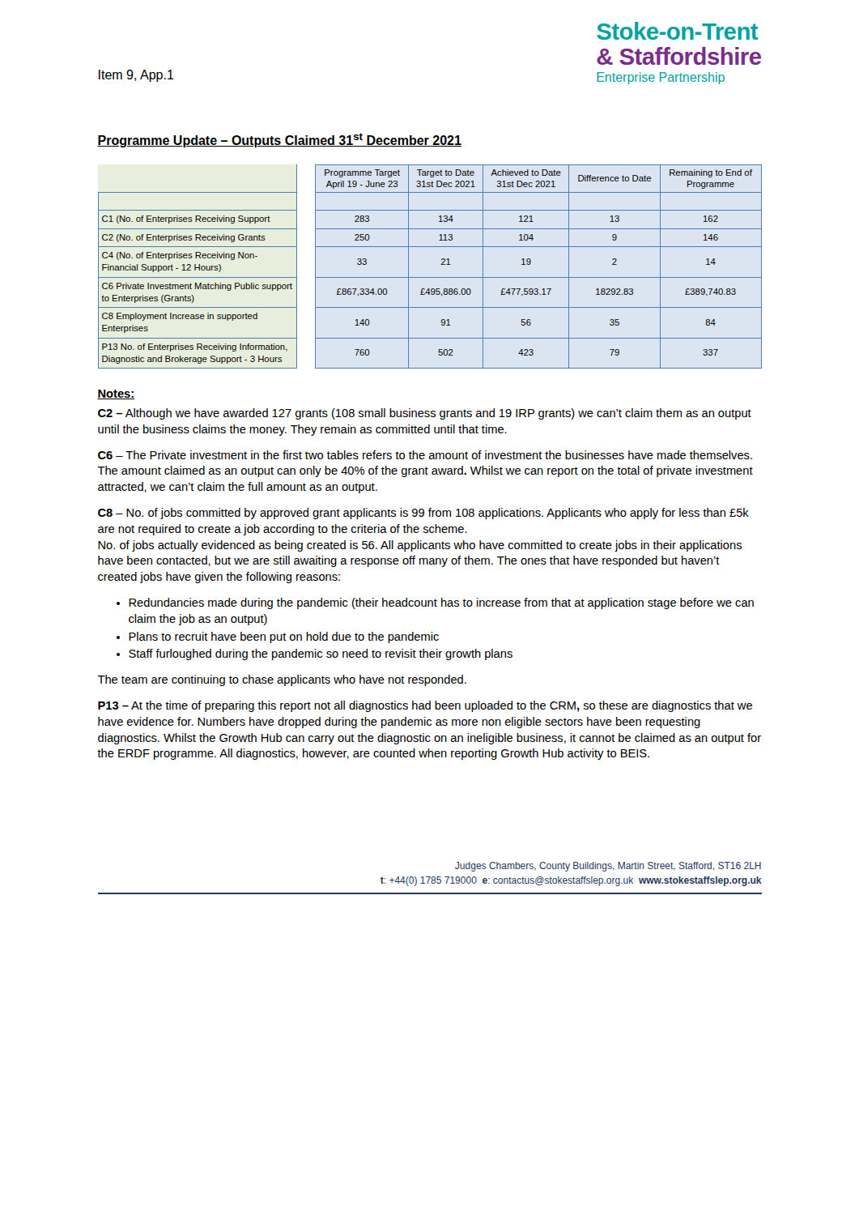Stoke-on-Trent & Staffordshire Enterprise Partnership
Item 9, App.1
Programme Update – Outputs Claimed 31st December 2021
| | | Programme Target April 19 - June 23 | Target to Date 31st Dec 2021 | Achieved to Date 31st Dec 2021 | Difference to Date | Remaining to End of Programme |
| --- | --- | --- | --- | --- | --- | --- |
| C1 (No. of Enterprises Receiving Support | | 283 | 134 | 121 | 13 | 162 |
| C2 (No. of Enterprises Receiving Grants | | 250 | 113 | 104 | 9 | 146 |
| C4 (No. of Enterprises Receiving Non-Financial Support - 12 Hours) | | 33 | 21 | 19 | 2 | 14 |
| C6 Private Investment Matching Public support to Enterprises (Grants) | | £867,334.00 | £495,886.00 | £477,593.17 | 18292.83 | £389,740.83 |
| C8 Employment Increase in supported Enterprises | | 140 | 91 | 56 | 35 | 84 |
| P13 No. of Enterprises Receiving Information, Diagnostic and Brokerage Support - 3 Hours | | 760 | 502 | 423 | 79 | 337 |
Notes:
C2 – Although we have awarded 127 grants (108 small business grants and 19 IRP grants) we can’t claim them as an output until the business claims the money. They remain as committed until that time.
C6 – The Private investment in the first two tables refers to the amount of investment the businesses have made themselves. The amount claimed as an output can only be 40% of the grant award. Whilst we can report on the total of private investment attracted, we can’t claim the full amount as an output.
C8 – No. of jobs committed by approved grant applicants is 99 from 108 applications. Applicants who apply for less than £5k are not required to create a job according to the criteria of the scheme.
No. of jobs actually evidenced as being created is 56. All applicants who have committed to create jobs in their applications have been contacted, but we are still awaiting a response off many of them. The ones that have responded but haven’t created jobs have given the following reasons:
Redundancies made during the pandemic (their headcount has to increase from that at application stage before we can claim the job as an output)
Plans to recruit have been put on hold due to the pandemic
Staff furloughed during the pandemic so need to revisit their growth plans
The team are continuing to chase applicants who have not responded.
P13 – At the time of preparing this report not all diagnostics had been uploaded to the CRM, so these are diagnostics that we have evidence for. Numbers have dropped during the pandemic as more non eligible sectors have been requesting diagnostics. Whilst the Growth Hub can carry out the diagnostic on an ineligible business, it cannot be claimed as an output for the ERDF programme. All diagnostics, however, are counted when reporting Growth Hub activity to BEIS.
Judges Chambers, County Buildings, Martin Street, Stafford, ST16 2LH
t: +44(0) 1785 719000 e: contactus@stokestaffslep.org.uk www.stokestaffslep.org.uk